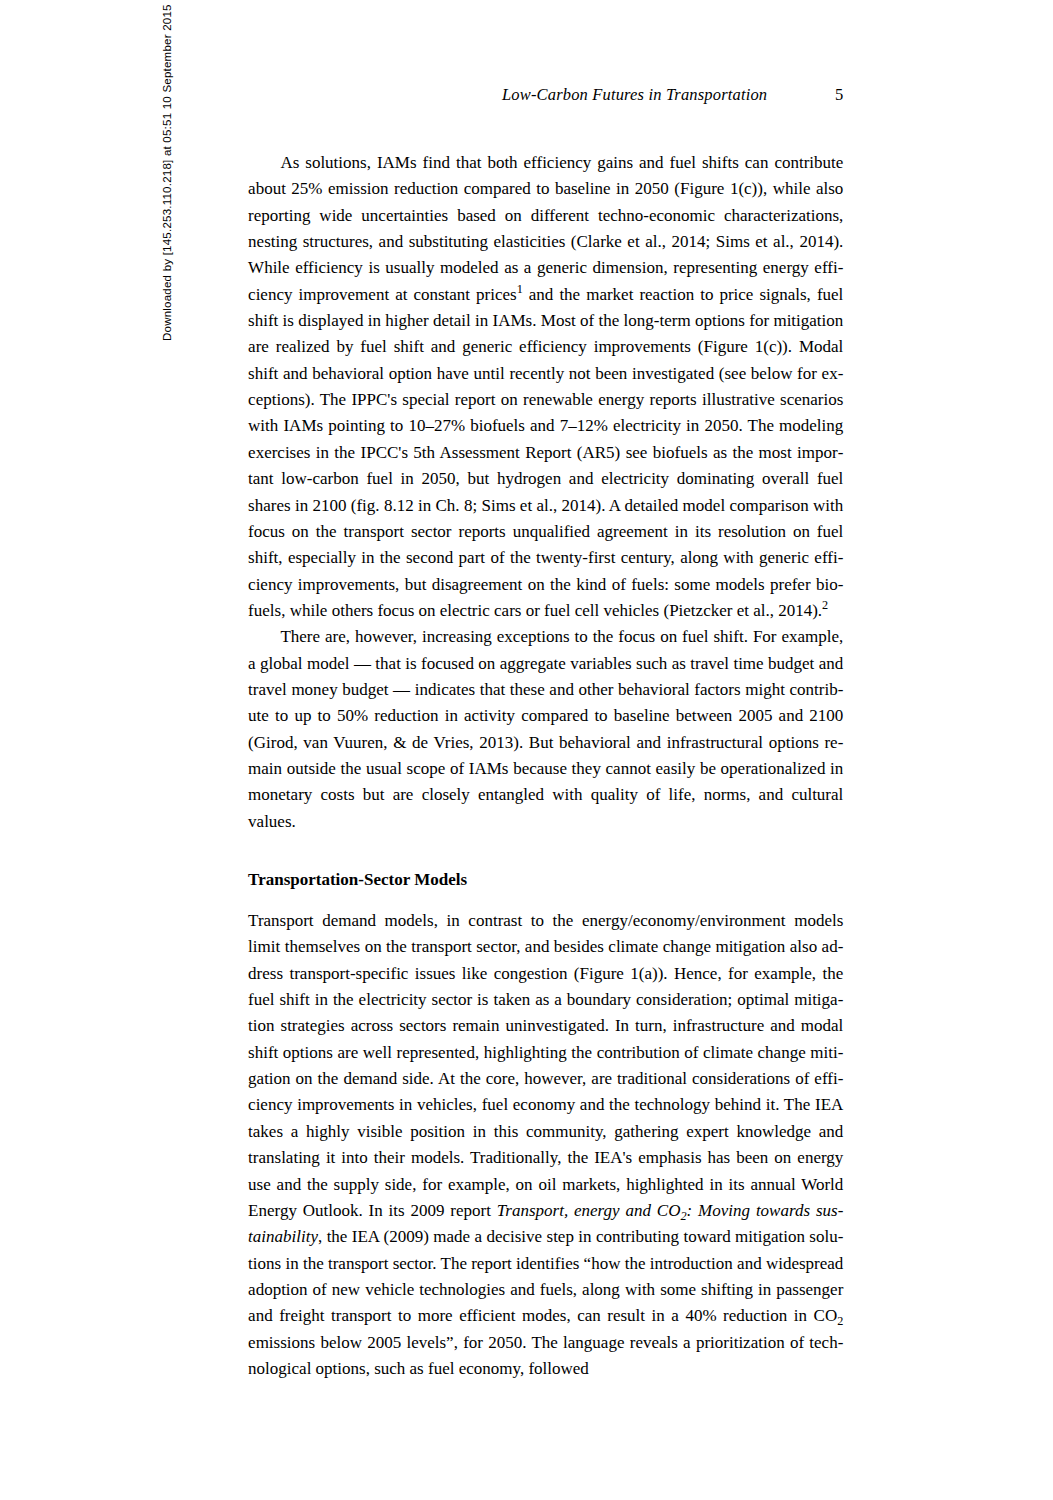Downloaded by [145.253.110.218] at 05:51 10 September 2015
Low-Carbon Futures in Transportation 5
As solutions, IAMs find that both efficiency gains and fuel shifts can contribute about 25% emission reduction compared to baseline in 2050 (Figure 1(c)), while also reporting wide uncertainties based on different techno-economic characterizations, nesting structures, and substituting elasticities (Clarke et al., 2014; Sims et al., 2014). While efficiency is usually modeled as a generic dimension, representing energy efficiency improvement at constant prices1 and the market reaction to price signals, fuel shift is displayed in higher detail in IAMs. Most of the long-term options for mitigation are realized by fuel shift and generic efficiency improvements (Figure 1(c)). Modal shift and behavioral option have until recently not been investigated (see below for exceptions). The IPPC's special report on renewable energy reports illustrative scenarios with IAMs pointing to 10–27% biofuels and 7–12% electricity in 2050. The modeling exercises in the IPCC's 5th Assessment Report (AR5) see biofuels as the most important low-carbon fuel in 2050, but hydrogen and electricity dominating overall fuel shares in 2100 (fig. 8.12 in Ch. 8; Sims et al., 2014). A detailed model comparison with focus on the transport sector reports unqualified agreement in its resolution on fuel shift, especially in the second part of the twenty-first century, along with generic efficiency improvements, but disagreement on the kind of fuels: some models prefer biofuels, while others focus on electric cars or fuel cell vehicles (Pietzcker et al., 2014).2
There are, however, increasing exceptions to the focus on fuel shift. For example, a global model — that is focused on aggregate variables such as travel time budget and travel money budget — indicates that these and other behavioral factors might contribute to up to 50% reduction in activity compared to baseline between 2005 and 2100 (Girod, van Vuuren, & de Vries, 2013). But behavioral and infrastructural options remain outside the usual scope of IAMs because they cannot easily be operationalized in monetary costs but are closely entangled with quality of life, norms, and cultural values.
Transportation-Sector Models
Transport demand models, in contrast to the energy/economy/environment models limit themselves on the transport sector, and besides climate change mitigation also address transport-specific issues like congestion (Figure 1(a)). Hence, for example, the fuel shift in the electricity sector is taken as a boundary consideration; optimal mitigation strategies across sectors remain uninvestigated. In turn, infrastructure and modal shift options are well represented, highlighting the contribution of climate change mitigation on the demand side. At the core, however, are traditional considerations of efficiency improvements in vehicles, fuel economy and the technology behind it. The IEA takes a highly visible position in this community, gathering expert knowledge and translating it into their models. Traditionally, the IEA's emphasis has been on energy use and the supply side, for example, on oil markets, highlighted in its annual World Energy Outlook. In its 2009 report Transport, energy and CO2: Moving towards sustainability, the IEA (2009) made a decisive step in contributing toward mitigation solutions in the transport sector. The report identifies “how the introduction and widespread adoption of new vehicle technologies and fuels, along with some shifting in passenger and freight transport to more efficient modes, can result in a 40% reduction in CO2 emissions below 2005 levels”, for 2050. The language reveals a prioritization of technological options, such as fuel economy, followed